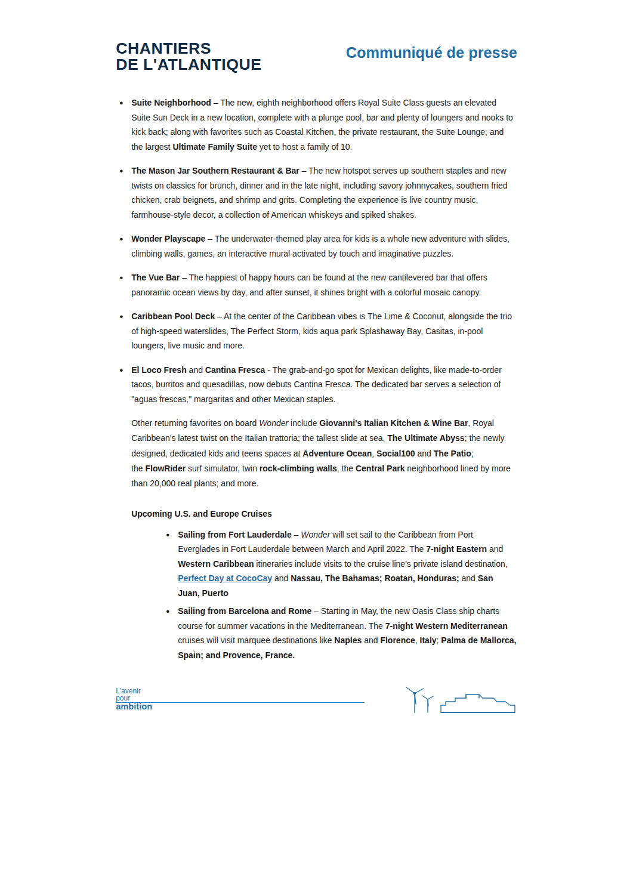Chantiers de l'Atlantique
Communiqué de presse
Suite Neighborhood – The new, eighth neighborhood offers Royal Suite Class guests an elevated Suite Sun Deck in a new location, complete with a plunge pool, bar and plenty of loungers and nooks to kick back; along with favorites such as Coastal Kitchen, the private restaurant, the Suite Lounge, and the largest Ultimate Family Suite yet to host a family of 10.
The Mason Jar Southern Restaurant & Bar – The new hotspot serves up southern staples and new twists on classics for brunch, dinner and in the late night, including savory johnnycakes, southern fried chicken, crab beignets, and shrimp and grits. Completing the experience is live country music, farmhouse-style decor, a collection of American whiskeys and spiked shakes.
Wonder Playscape – The underwater-themed play area for kids is a whole new adventure with slides, climbing walls, games, an interactive mural activated by touch and imaginative puzzles.
The Vue Bar – The happiest of happy hours can be found at the new cantilevered bar that offers panoramic ocean views by day, and after sunset, it shines bright with a colorful mosaic canopy.
Caribbean Pool Deck – At the center of the Caribbean vibes is The Lime & Coconut, alongside the trio of high-speed waterslides, The Perfect Storm, kids aqua park Splashaway Bay, Casitas, in-pool loungers, live music and more.
El Loco Fresh and Cantina Fresca - The grab-and-go spot for Mexican delights, like made-to-order tacos, burritos and quesadillas, now debuts Cantina Fresca. The dedicated bar serves a selection of "aguas frescas," margaritas and other Mexican staples.
Other returning favorites on board Wonder include Giovanni's Italian Kitchen & Wine Bar, Royal Caribbean's latest twist on the Italian trattoria; the tallest slide at sea, The Ultimate Abyss; the newly designed, dedicated kids and teens spaces at Adventure Ocean, Social100 and The Patio;
the FlowRider surf simulator, twin rock-climbing walls, the Central Park neighborhood lined by more than 20,000 real plants; and more.
Upcoming U.S. and Europe Cruises
Sailing from Fort Lauderdale – Wonder will set sail to the Caribbean from Port Everglades in Fort Lauderdale between March and April 2022. The 7-night Eastern and Western Caribbean itineraries include visits to the cruise line's private island destination, Perfect Day at CocoCay and Nassau, The Bahamas; Roatan, Honduras; and San Juan, Puerto
Sailing from Barcelona and Rome – Starting in May, the new Oasis Class ship charts course for summer vacations in the Mediterranean. The 7-night Western Mediterranean cruises will visit marquee destinations like Naples and Florence, Italy; Palma de Mallorca, Spain; and Provence, France.
L'avenir pour ambition